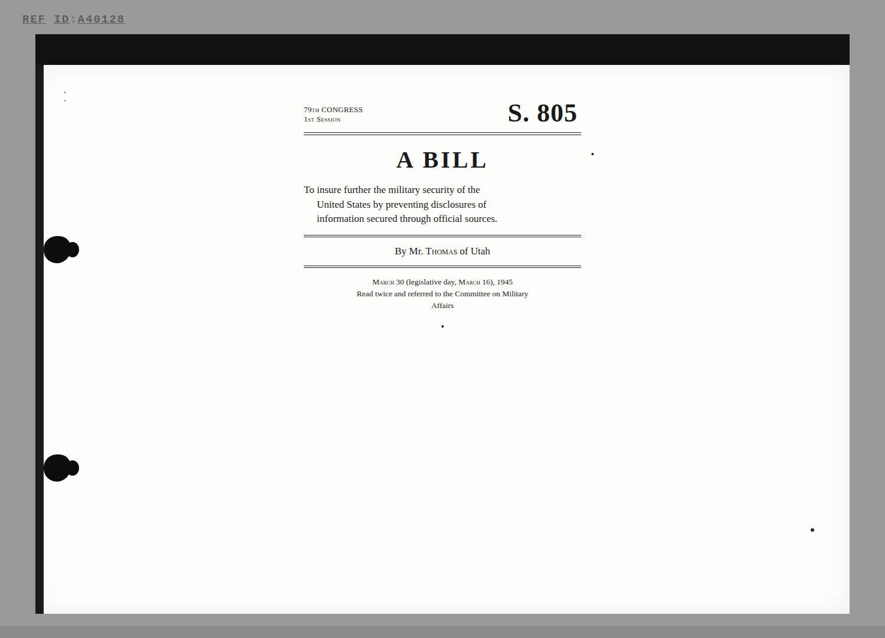REF ID:A40128
•
•
79th CONGRESS
1st Session
S. 805
A BILL•
To insure further the military security of the United States by preventing disclosures of information secured through official sources.
By Mr. Thomas of Utah
March 30 (legislative day, March 16), 1945 Read twice and referred to the Committee on Military Affairs
•